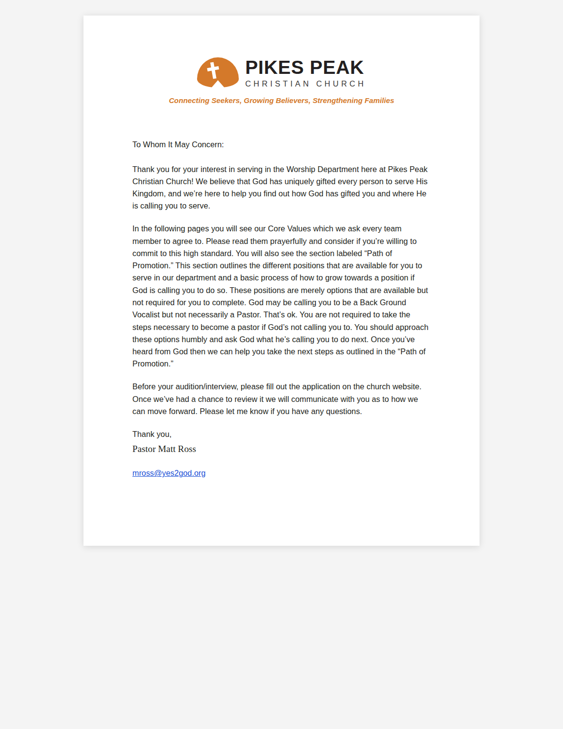PIKES PEAK
CHRISTIAN CHURCH
Connecting Seekers, Growing Believers, Strengthening Families
To Whom It May Concern:
Thank you for your interest in serving in the Worship Department here at Pikes Peak Christian Church! We believe that God has uniquely gifted every person to serve His Kingdom, and we’re here to help you find out how God has gifted you and where He is calling you to serve.
In the following pages you will see our Core Values which we ask every team member to agree to. Please read them prayerfully and consider if you’re willing to commit to this high standard. You will also see the section labeled “Path of Promotion.” This section outlines the different positions that are available for you to serve in our department and a basic process of how to grow towards a position if God is calling you to do so. These positions are merely options that are available but not required for you to complete. God may be calling you to be a Back Ground Vocalist but not necessarily a Pastor. That’s ok. You are not required to take the steps necessary to become a pastor if God’s not calling you to. You should approach these options humbly and ask God what he’s calling you to do next. Once you’ve heard from God then we can help you take the next steps as outlined in the “Path of Promotion.”
Before your audition/interview, please fill out the application on the church website. Once we’ve had a chance to review it we will communicate with you as to how we can move forward. Please let me know if you have any questions.
Thank you,
Pastor Matt Ross
mross@yes2god.org